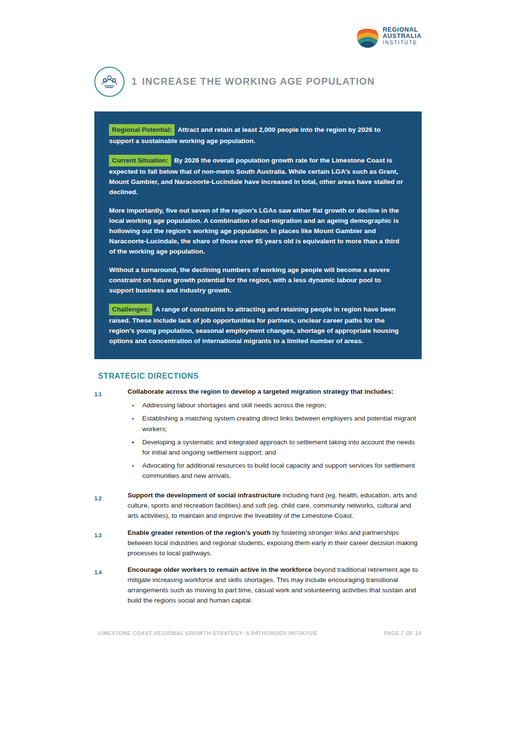Regional Australia Institute
1 Increase the Working Age Population
Regional Potential: Attract and retain at least 2,000 people into the region by 2026 to support a sustainable working age population.
Current Situation: By 2026 the overall population growth rate for the Limestone Coast is expected to fall below that of non-metro South Australia. While certain LGA’s such as Grant, Mount Gambier, and Naracoorte-Lucindale have increased in total, other areas have stalled or declined.
More importantly, five out seven of the region’s LGAs saw either flat growth or decline in the local working age population. A combination of out-migration and an ageing demographic is hollowing out the region’s working age population. In places like Mount Gambier and Naracoorte-Lucindale, the share of those over 65 years old is equivalent to more than a third of the working age population.
Without a turnaround, the declining numbers of working age people will become a severe constraint on future growth potential for the region, with a less dynamic labour pool to support business and industry growth.
Challenges: A range of constraints to attracting and retaining people in region have been raised. These include lack of job opportunities for partners, unclear career paths for the region’s young population, seasonal employment changes, shortage of appropriate housing options and concentration of international migrants to a limited number of areas.
Strategic Directions
1.1
Collaborate across the region to develop a targeted migration strategy that includes:
Addressing labour shortages and skill needs across the region;
Establishing a matching system creating direct links between employers and potential migrant workers;
Developing a systematic and integrated approach to settlement taking into account the needs for initial and ongoing settlement support; and
Advocating for additional resources to build local capacity and support services for settlement communities and new arrivals.
1.2
Support the development of social infrastructure including hard (eg. health, education, arts and culture, sports and recreation facilities) and soft (eg. child care, community networks, cultural and arts activities), to maintain and improve the liveability of the Limestone Coast.
1.3
Enable greater retention of the region’s youth by fostering stronger links and partnerships between local industries and regional students, exposing them early in their career decision making processes to local pathways.
1.4
Encourage older workers to remain active in the workforce beyond traditional retirement age to mitigate increasing workforce and skills shortages. This may include encouraging transitional arrangements such as moving to part time, casual work and volunteering activities that sustain and build the regions social and human capital.
Limestone Coast Regional Growth Strategy: A Pathfinder Initiative
Page 7 of 14